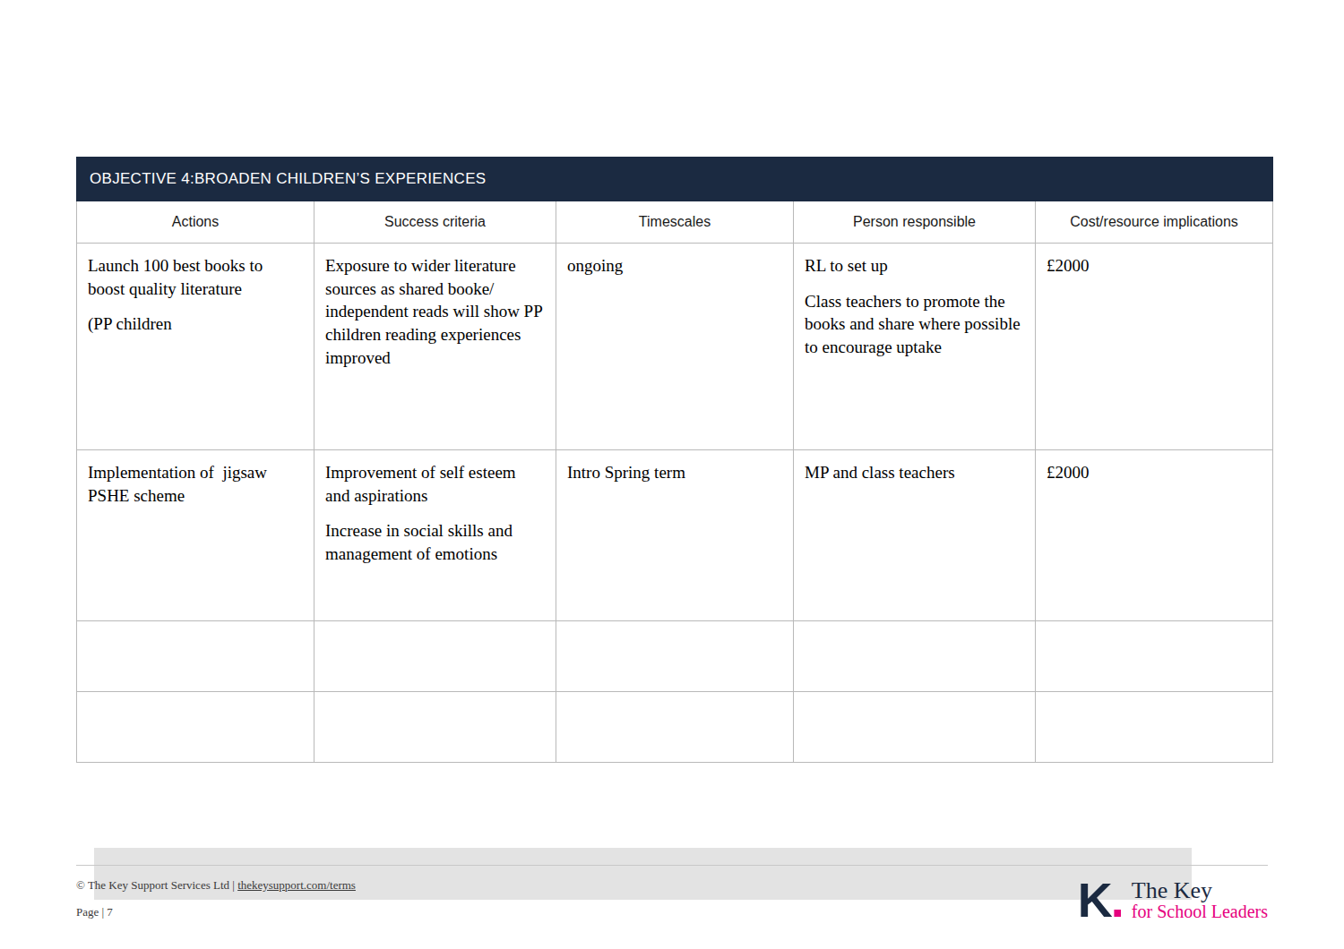| Objective 4:Broaden Children’s Experiences |
| --- |
| Actions | Success criteria | Timescales | Person responsible | Cost/resource implications |
| Launch 100 best books to boost quality literature (PP children | Exposure to wider literature sources as shared booke/ independent reads will show PP children reading experiences improved | ongoing | RL to set up Class teachers to promote the books and share where possible to encourage uptake | £2000 |
| Implementation of jigsaw PSHE scheme | Improvement of self esteem and aspirations Increase in social skills and management of emotions | Intro Spring term | MP and class teachers | £2000 |
© The Key Support Services Ltd | thekeysupport.com/terms
Page | 7
K.
The Key
for School Leaders